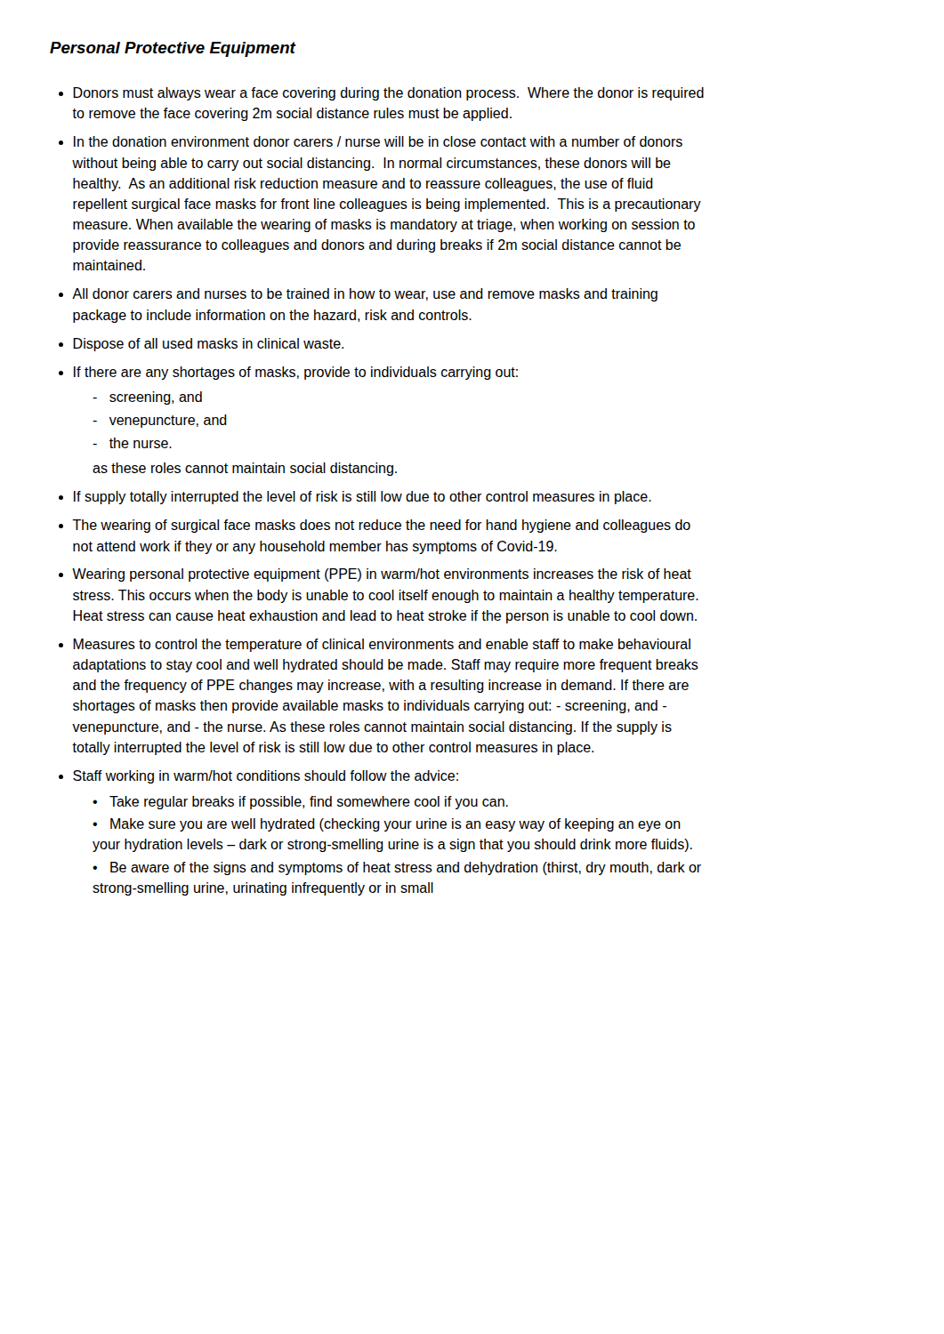Personal Protective Equipment
Donors must always wear a face covering during the donation process. Where the donor is required to remove the face covering 2m social distance rules must be applied.
In the donation environment donor carers / nurse will be in close contact with a number of donors without being able to carry out social distancing. In normal circumstances, these donors will be healthy. As an additional risk reduction measure and to reassure colleagues, the use of fluid repellent surgical face masks for front line colleagues is being implemented. This is a precautionary measure. When available the wearing of masks is mandatory at triage, when working on session to provide reassurance to colleagues and donors and during breaks if 2m social distance cannot be maintained.
All donor carers and nurses to be trained in how to wear, use and remove masks and training package to include information on the hazard, risk and controls.
Dispose of all used masks in clinical waste.
If there are any shortages of masks, provide to individuals carrying out:
screening, and
venepuncture, and
the nurse.
as these roles cannot maintain social distancing.
If supply totally interrupted the level of risk is still low due to other control measures in place.
The wearing of surgical face masks does not reduce the need for hand hygiene and colleagues do not attend work if they or any household member has symptoms of Covid-19.
Wearing personal protective equipment (PPE) in warm/hot environments increases the risk of heat stress. This occurs when the body is unable to cool itself enough to maintain a healthy temperature. Heat stress can cause heat exhaustion and lead to heat stroke if the person is unable to cool down.
Measures to control the temperature of clinical environments and enable staff to make behavioural adaptations to stay cool and well hydrated should be made. Staff may require more frequent breaks and the frequency of PPE changes may increase, with a resulting increase in demand. If there are shortages of masks then provide available masks to individuals carrying out: - screening, and - venepuncture, and - the nurse. As these roles cannot maintain social distancing. If the supply is totally interrupted the level of risk is still low due to other control measures in place.
Staff working in warm/hot conditions should follow the advice:
Take regular breaks if possible, find somewhere cool if you can.
Make sure you are well hydrated (checking your urine is an easy way of keeping an eye on your hydration levels – dark or strong-smelling urine is a sign that you should drink more fluids).
Be aware of the signs and symptoms of heat stress and dehydration (thirst, dry mouth, dark or strong-smelling urine, urinating infrequently or in small